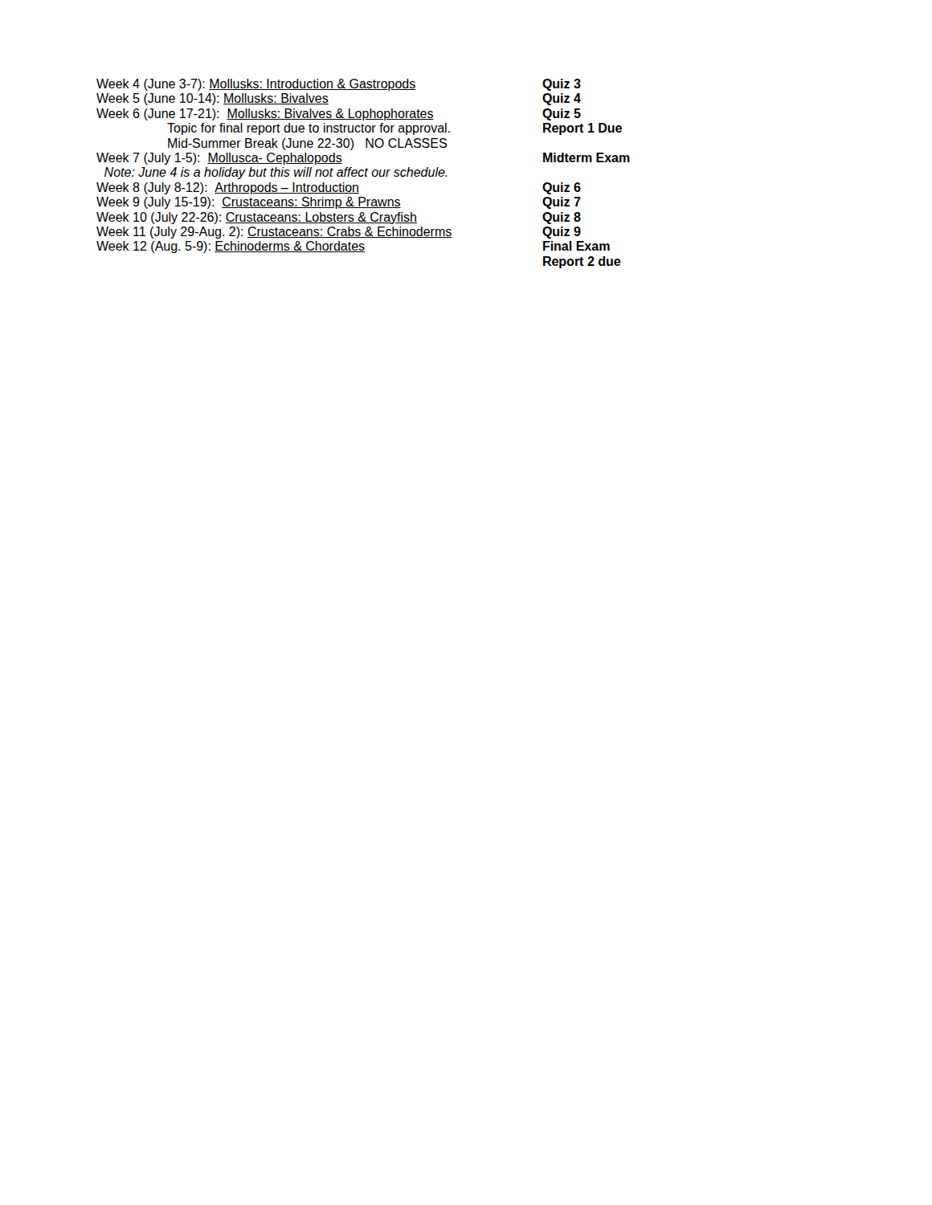| Week 4 (June 3-7): Mollusks: Introduction & Gastropods | Quiz 3 |
| Week 5 (June 10-14): Mollusks: Bivalves | Quiz 4 |
| Week 6 (June 17-21): Mollusks: Bivalves & Lophophorates Topic for final report due to instructor for approval. Mid-Summer Break (June 22-30) NO CLASSES | Quiz 5 Report 1 Due |
| Week 7 (July 1-5): Mollusca- Cephalopods Note: June 4 is a holiday but this will not affect our schedule. | Midterm Exam |
| Week 8 (July 8-12): Arthropods – Introduction | Quiz 6 |
| Week 9 (July 15-19): Crustaceans: Shrimp & Prawns | Quiz 7 |
| Week 10 (July 22-26): Crustaceans: Lobsters & Crayfish | Quiz 8 |
| Week 11 (July 29-Aug. 2): Crustaceans: Crabs & Echinoderms | Quiz 9 |
| Week 12 (Aug. 5-9): Echinoderms & Chordates | Final Exam Report 2 due |